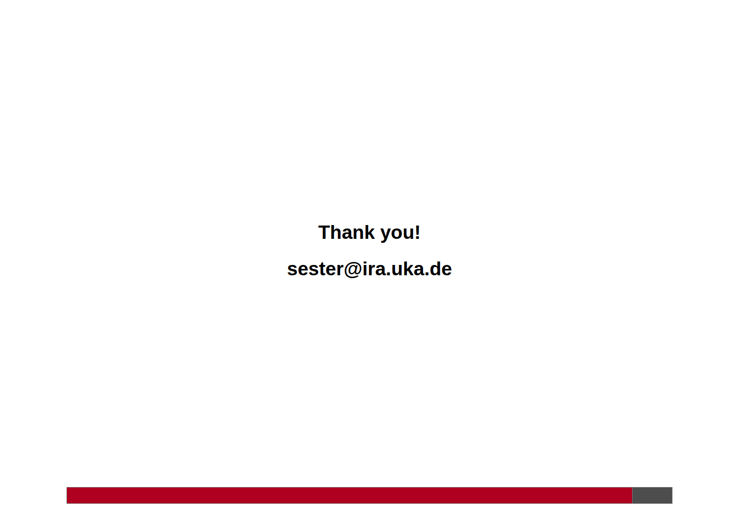Thank you!
sester@ira.uka.de